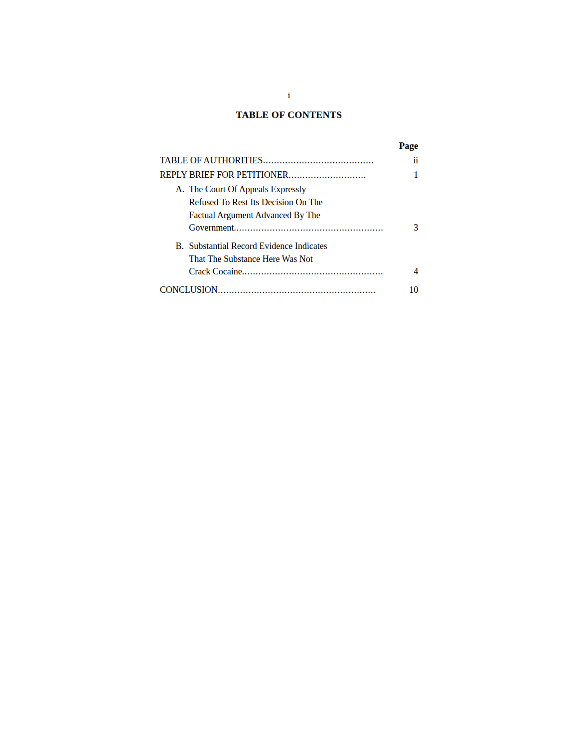i
TABLE OF CONTENTS
Page
TABLE OF AUTHORITIES ........................................ ii
REPLY BRIEF FOR PETITIONER ............................ 1
A.
The Court Of Appeals Expressly
Refused To Rest Its Decision On The
Factual Argument Advanced By The
Government. ..................................................... 3
B.
Substantial Record Evidence Indicates
That The Substance Here Was Not
Crack Cocaine. .................................................. 4
CONCLUSION ......................................................... 10